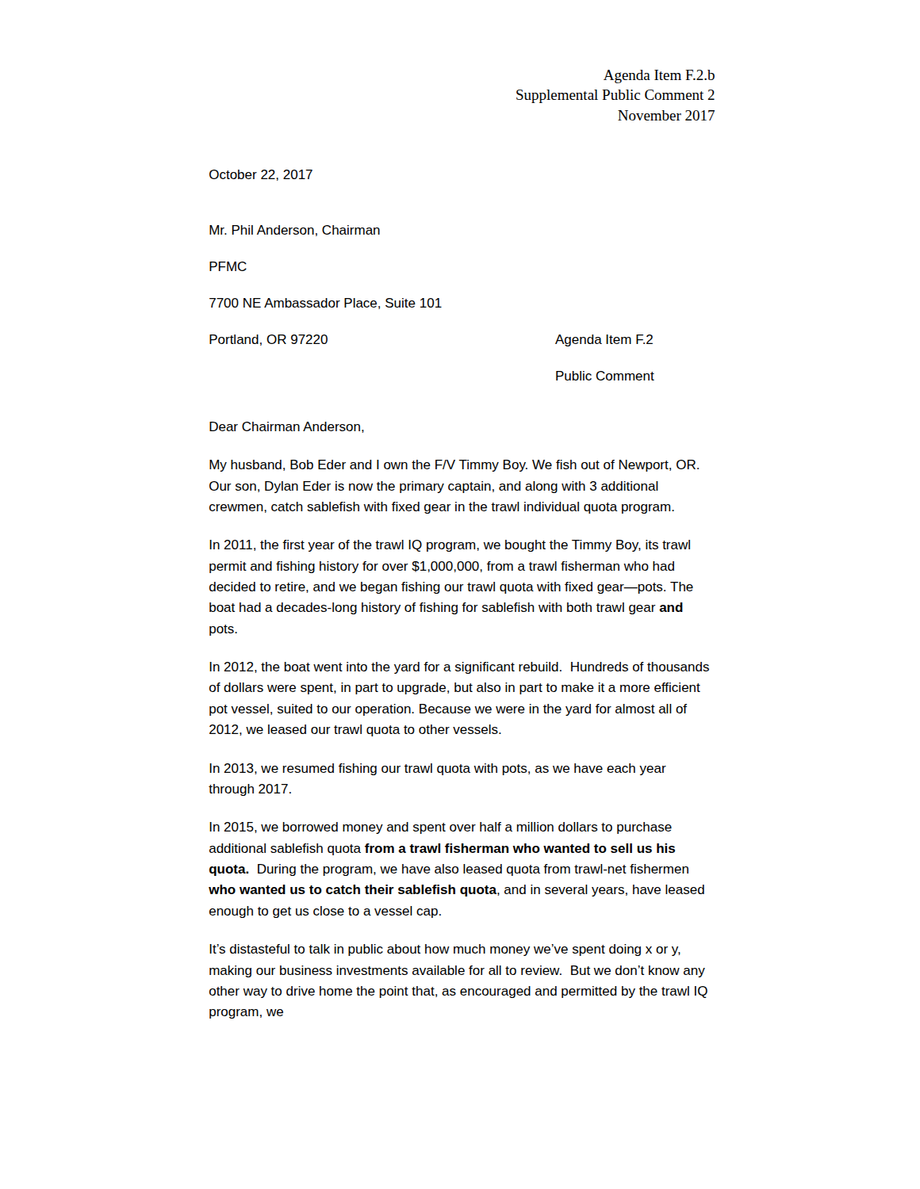Agenda Item F.2.b
Supplemental Public Comment 2
November 2017
October 22, 2017
Mr. Phil Anderson, Chairman
PFMC
7700 NE Ambassador Place, Suite 101
Portland, OR 97220
Agenda Item F.2
Public Comment
Dear Chairman Anderson,
My husband, Bob Eder and I own the F/V Timmy Boy. We fish out of Newport, OR. Our son, Dylan Eder is now the primary captain, and along with 3 additional crewmen, catch sablefish with fixed gear in the trawl individual quota program.
In 2011, the first year of the trawl IQ program, we bought the Timmy Boy, its trawl permit and fishing history for over $1,000,000, from a trawl fisherman who had decided to retire, and we began fishing our trawl quota with fixed gear—pots. The boat had a decades-long history of fishing for sablefish with both trawl gear and pots.
In 2012, the boat went into the yard for a significant rebuild. Hundreds of thousands of dollars were spent, in part to upgrade, but also in part to make it a more efficient pot vessel, suited to our operation. Because we were in the yard for almost all of 2012, we leased our trawl quota to other vessels.
In 2013, we resumed fishing our trawl quota with pots, as we have each year through 2017.
In 2015, we borrowed money and spent over half a million dollars to purchase additional sablefish quota from a trawl fisherman who wanted to sell us his quota. During the program, we have also leased quota from trawl-net fishermen who wanted us to catch their sablefish quota, and in several years, have leased enough to get us close to a vessel cap.
It’s distasteful to talk in public about how much money we’ve spent doing x or y, making our business investments available for all to review. But we don’t know any other way to drive home the point that, as encouraged and permitted by the trawl IQ program, we